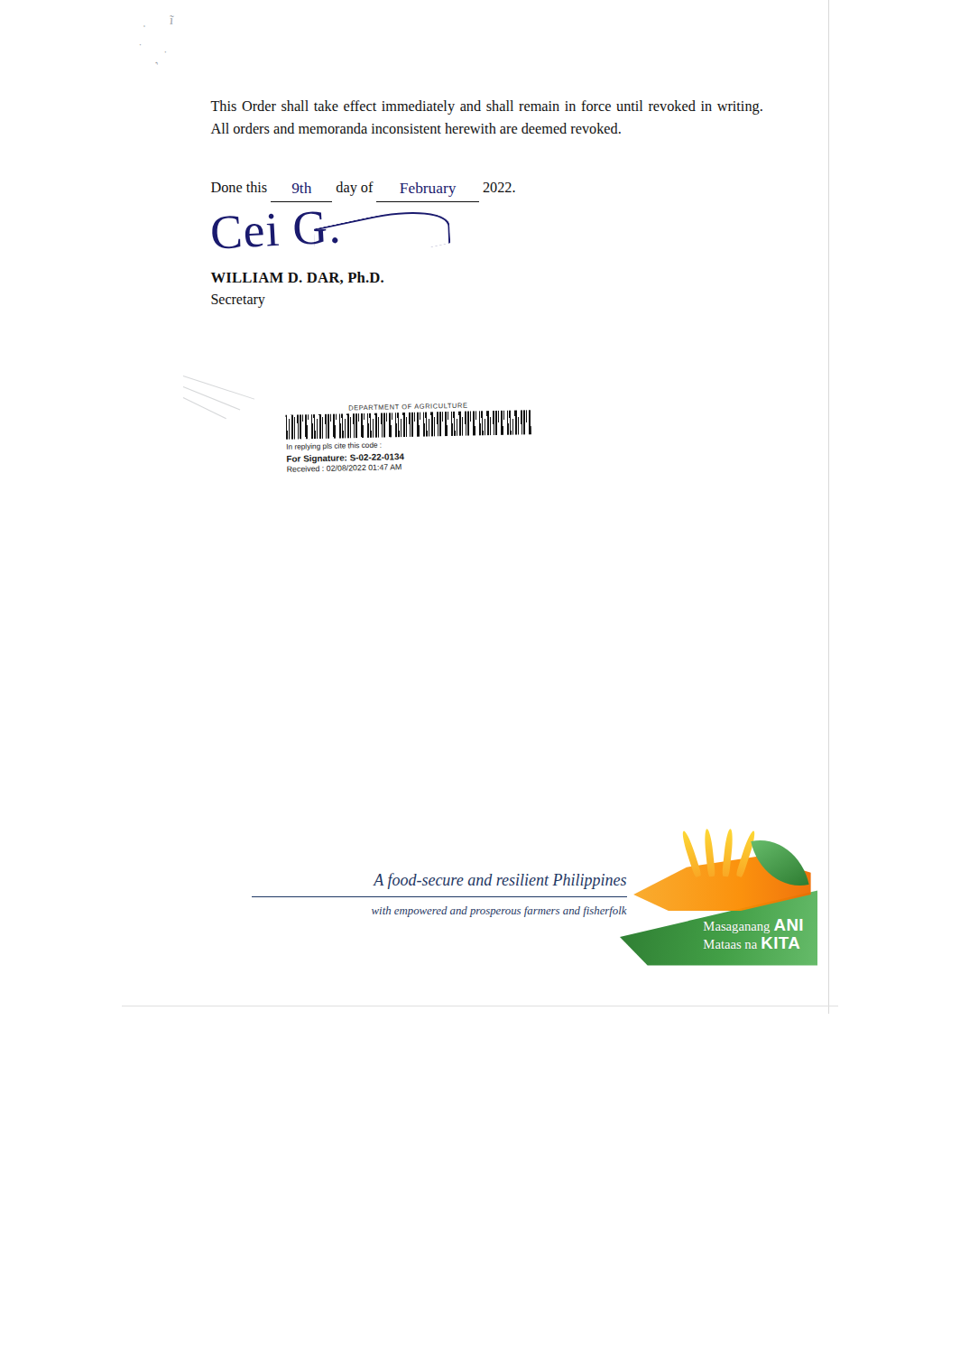·
ĩ
·
·
,
This Order shall take effect immediately and shall remain in force until revoked in writing. All orders and memoranda inconsistent herewith are deemed revoked.
Done this 9th day of February 2022.
Cei G.
WILLIAM D. DAR, Ph.D.
Secretary
DEPARTMENT OF AGRICULTURE
In replying pls cite this code :
For Signature: S-02-22-0134
Received : 02/08/2022 01:47 AM
A food-secure and resilient Philippines
with empowered and prosperous farmers and fisherfolk
Masaganang ANI Mataas na KITA